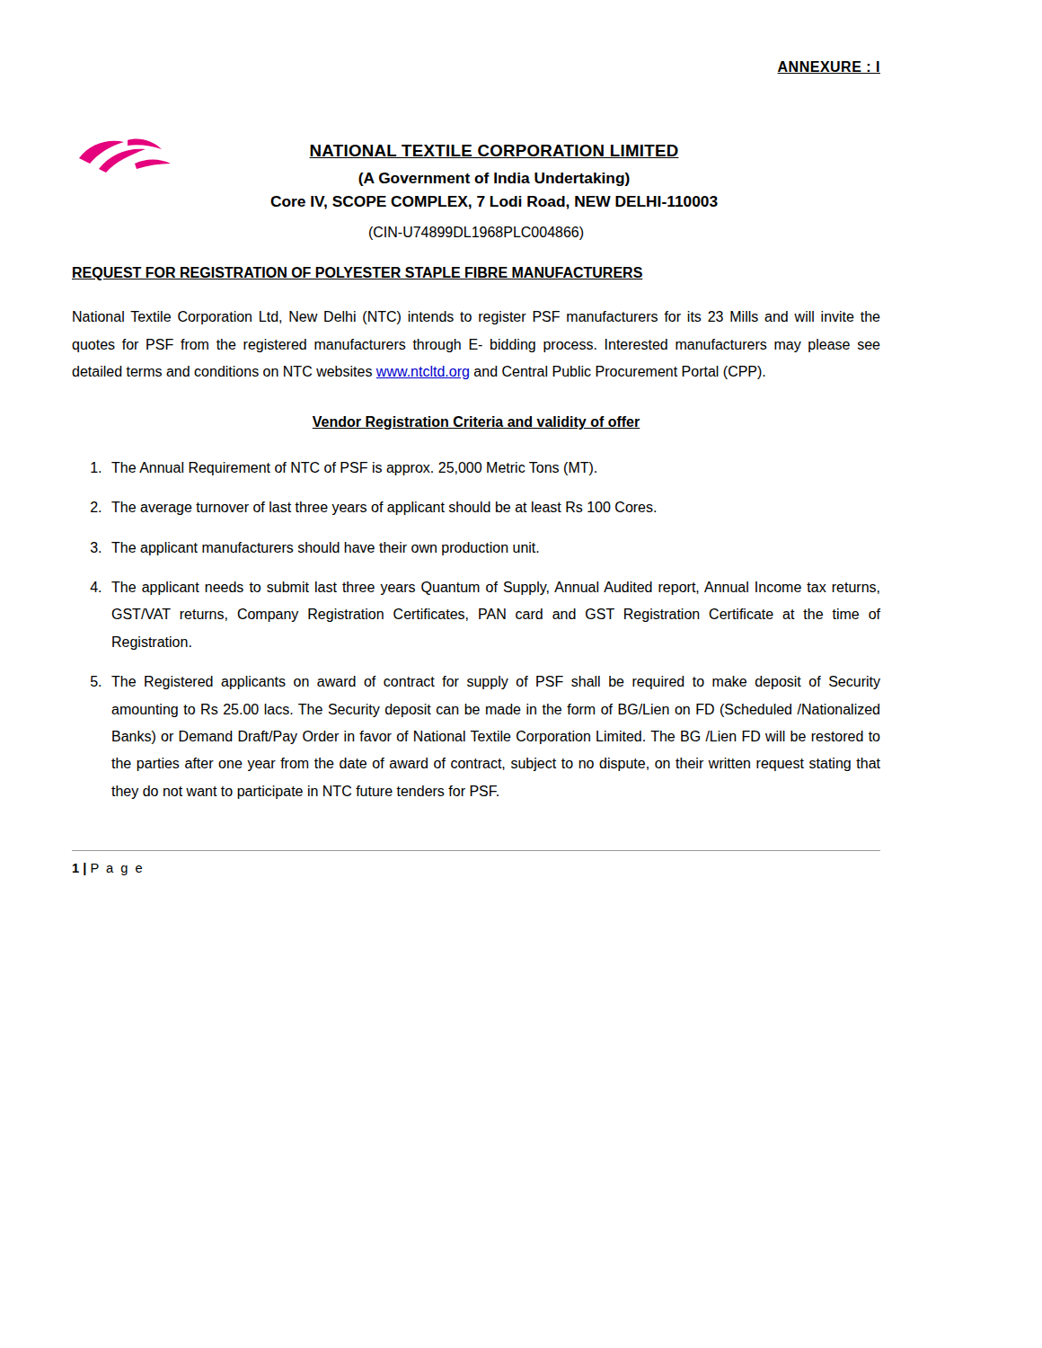ANNEXURE : I
NATIONAL TEXTILE CORPORATION LIMITED
(A Government of India Undertaking)
Core IV, SCOPE COMPLEX, 7 Lodi Road, NEW DELHI-110003
(CIN-U74899DL1968PLC004866)
REQUEST FOR REGISTRATION OF POLYESTER STAPLE FIBRE MANUFACTURERS
National Textile Corporation Ltd, New Delhi (NTC) intends to register PSF manufacturers for its 23 Mills and will invite the quotes for PSF from the registered manufacturers through E- bidding process. Interested manufacturers may please see detailed terms and conditions on NTC websites www.ntcltd.org and Central Public Procurement Portal (CPP).
Vendor Registration Criteria and validity of offer
The Annual Requirement of NTC of PSF is approx. 25,000 Metric Tons (MT).
The average turnover of last three years of applicant should be at least Rs 100 Cores.
The applicant manufacturers should have their own production unit.
The applicant needs to submit last three years Quantum of Supply, Annual Audited report, Annual Income tax returns, GST/VAT returns, Company Registration Certificates, PAN card and GST Registration Certificate at the time of Registration.
The Registered applicants on award of contract for supply of PSF shall be required to make deposit of Security amounting to Rs 25.00 lacs. The Security deposit can be made in the form of BG/Lien on FD (Scheduled /Nationalized Banks) or Demand Draft/Pay Order in favor of National Textile Corporation Limited. The BG /Lien FD will be restored to the parties after one year from the date of award of contract, subject to no dispute, on their written request stating that they do not want to participate in NTC future tenders for PSF.
1 | P a g e